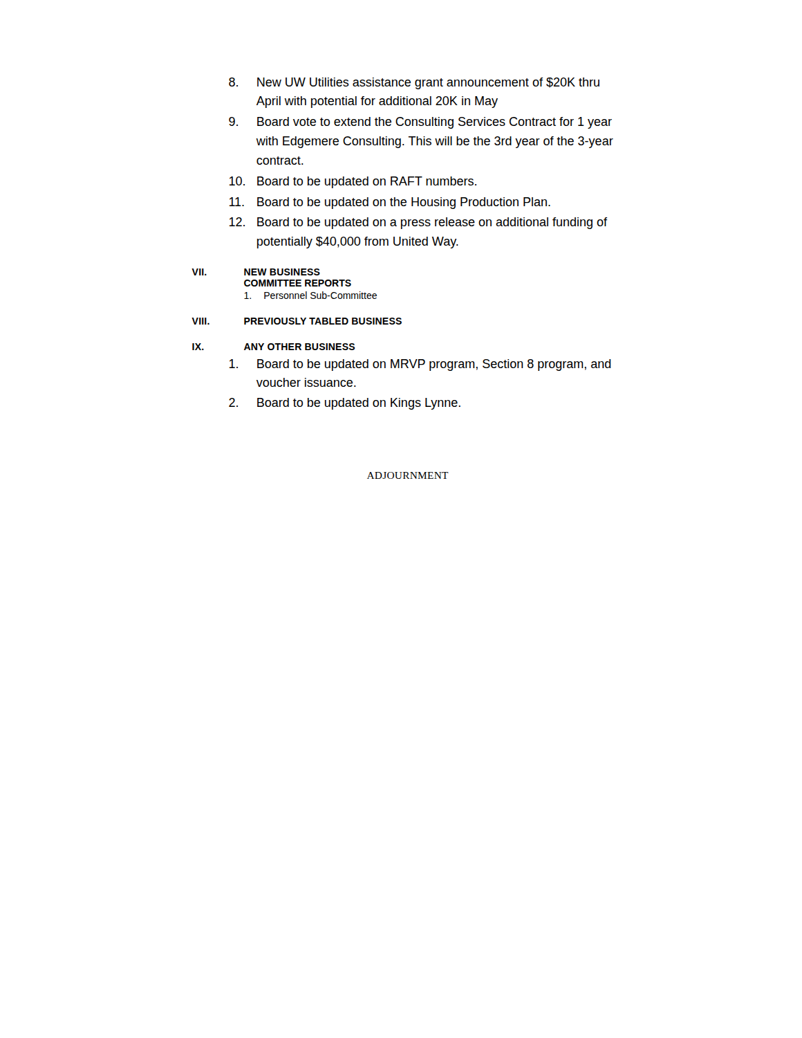8. New UW Utilities assistance grant announcement of $20K thru April with potential for additional 20K in May
9. Board vote to extend the Consulting Services Contract for 1 year with Edgemere Consulting. This will be the 3rd year of the 3-year contract.
10. Board to be updated on RAFT numbers.
11. Board to be updated on the Housing Production Plan.
12. Board to be updated on a press release on additional funding of potentially $40,000 from United Way.
VII. NEW BUSINESS
COMMITTEE REPORTS
1. Personnel Sub-Committee
VIII. PREVIOUSLY TABLED BUSINESS
IX. ANY OTHER BUSINESS
1. Board to be updated on MRVP program, Section 8 program, and voucher issuance.
2. Board to be updated on Kings Lynne.
ADJOURNMENT